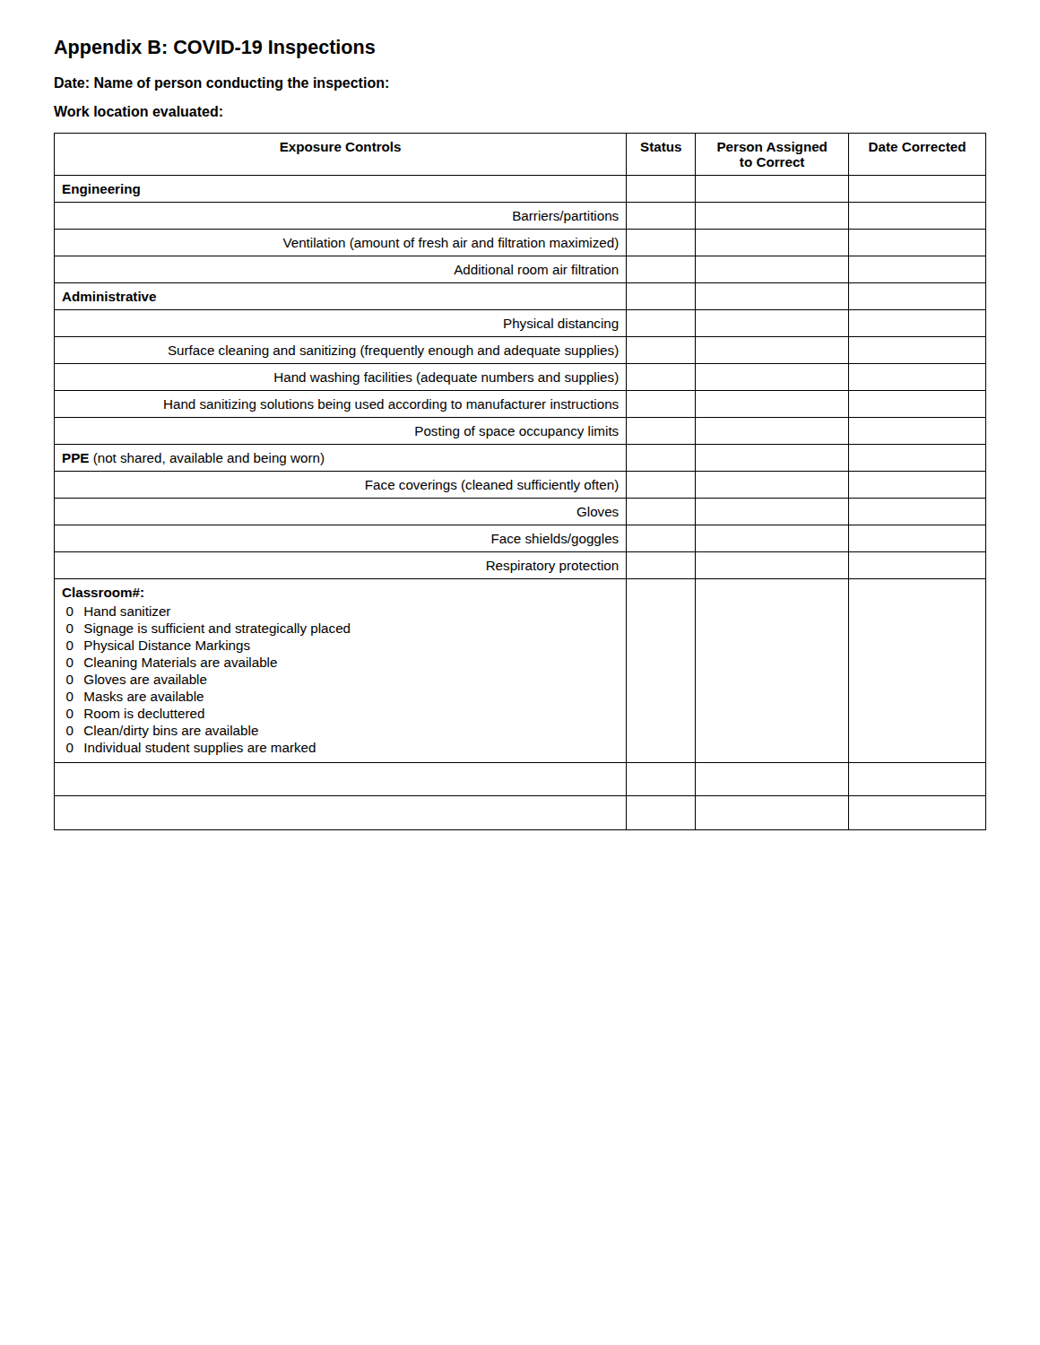Appendix B: COVID-19 Inspections
Date: Name of person conducting the inspection:
Work location evaluated:
| Exposure Controls | Status | Person Assigned to Correct | Date Corrected |
| --- | --- | --- | --- |
| Engineering | | | |
| Barriers/partitions | | | |
| Ventilation (amount of fresh air and filtration maximized) | | | |
| Additional room air filtration | | | |
| Administrative | | | |
| Physical distancing | | | |
| Surface cleaning and sanitizing (frequently enough and adequate supplies) | | | |
| Hand washing facilities (adequate numbers and supplies) | | | |
| Hand sanitizing solutions being used according to manufacturer instructions | | | |
| Posting of space occupancy limits | | | |
| PPE (not shared, available and being worn) | | | |
| Face coverings (cleaned sufficiently often) | | | |
| Gloves | | | |
| Face shields/goggles | | | |
| Respiratory protection | | | |
| Classroom#: Hand sanitizer Signage is sufficient and strategically placed Physical Distance Markings Cleaning Materials are available Gloves are available Masks are available Room is decluttered Clean/dirty bins are available Individual student supplies are marked | | | |